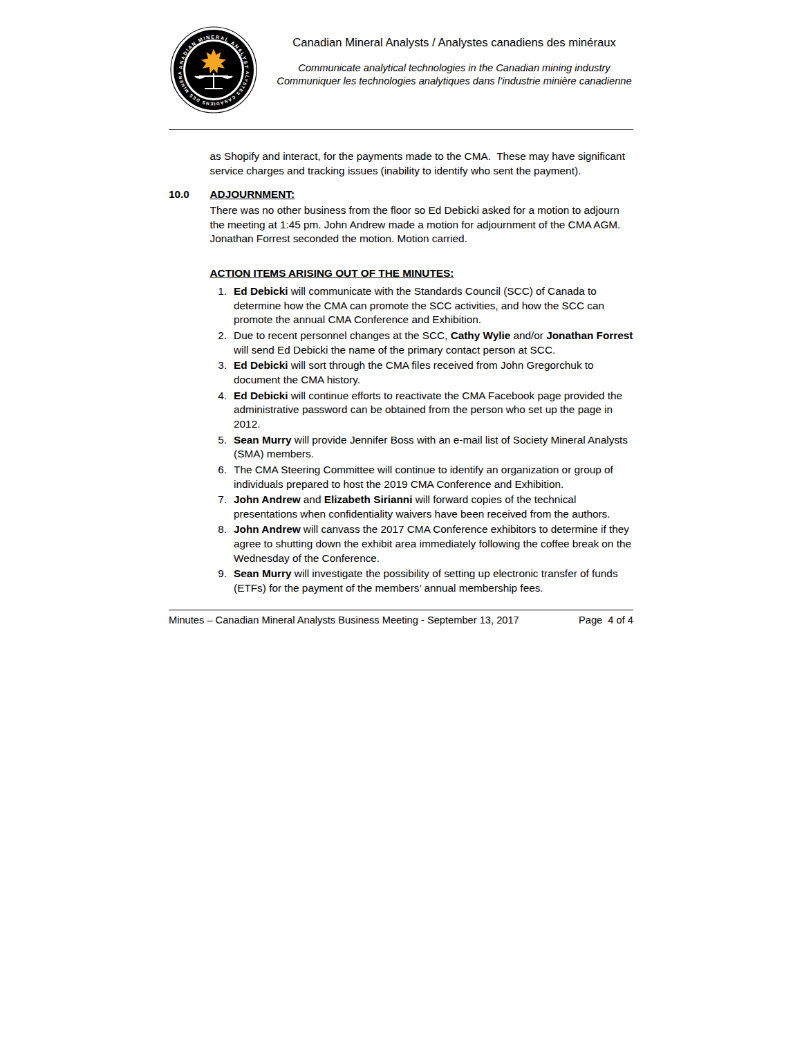CANADIAN MINERAL ANALYSTS ANALYSTES CANADIENS DES MINÉRAUX
Canadian Mineral Analysts / Analystes canadiens des minéraux
Communicate analytical technologies in the Canadian mining industry
Communiquer les technologies analytiques dans l’industrie minière canadienne
as Shopify and interact, for the payments made to the CMA. These may have significant service charges and tracking issues (inability to identify who sent the payment).
10.0
ADJOURNMENT:
There was no other business from the floor so Ed Debicki asked for a motion to adjourn the meeting at 1:45 pm. John Andrew made a motion for adjournment of the CMA AGM. Jonathan Forrest seconded the motion. Motion carried.
ACTION ITEMS ARISING OUT OF THE MINUTES:
Ed Debicki will communicate with the Standards Council (SCC) of Canada to determine how the CMA can promote the SCC activities, and how the SCC can promote the annual CMA Conference and Exhibition.
Due to recent personnel changes at the SCC, Cathy Wylie and/or Jonathan Forrest will send Ed Debicki the name of the primary contact person at SCC.
Ed Debicki will sort through the CMA files received from John Gregorchuk to document the CMA history.
Ed Debicki will continue efforts to reactivate the CMA Facebook page provided the administrative password can be obtained from the person who set up the page in 2012.
Sean Murry will provide Jennifer Boss with an e-mail list of Society Mineral Analysts (SMA) members.
The CMA Steering Committee will continue to identify an organization or group of individuals prepared to host the 2019 CMA Conference and Exhibition.
John Andrew and Elizabeth Sirianni will forward copies of the technical presentations when confidentiality waivers have been received from the authors.
John Andrew will canvass the 2017 CMA Conference exhibitors to determine if they agree to shutting down the exhibit area immediately following the coffee break on the Wednesday of the Conference.
Sean Murry will investigate the possibility of setting up electronic transfer of funds (ETFs) for the payment of the members’ annual membership fees.
Minutes – Canadian Mineral Analysts Business Meeting - September 13, 2017 Page 4 of 4